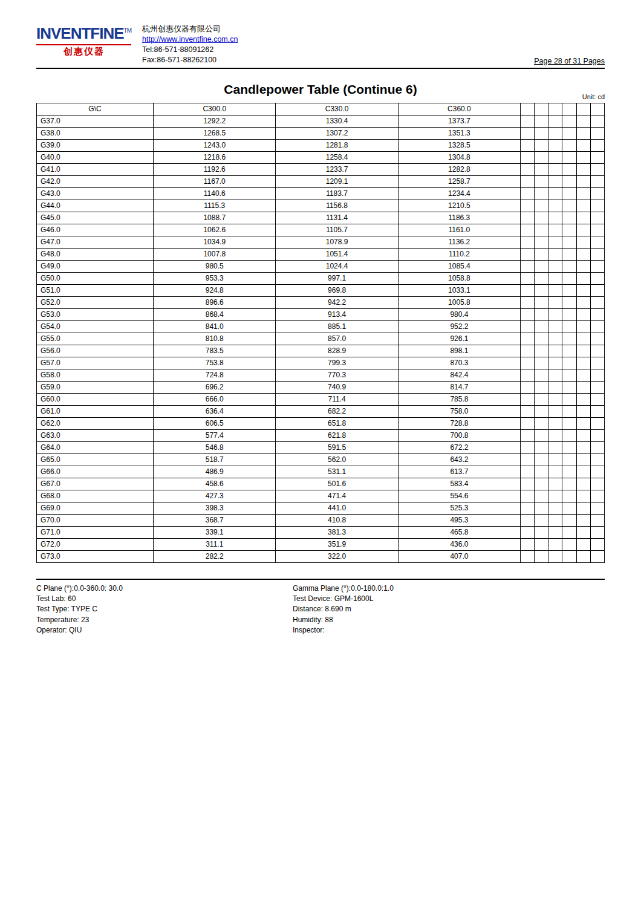INVENTFINETM
创惠仪器
杭州创惠仪器有限公司
http://www.inventfine.com.cn
Tel:86-571-88091262
Fax:86-571-88262100
Page 28 of 31 Pages
Candlepower Table (Continue 6)
Unit: cd
| G\C | C300.0 | C330.0 | C360.0 | | | | | | |
| G37.0 | 1292.2 | 1330.4 | 1373.7 | | | | | | |
| G38.0 | 1268.5 | 1307.2 | 1351.3 | | | | | | |
| G39.0 | 1243.0 | 1281.8 | 1328.5 | | | | | | |
| G40.0 | 1218.6 | 1258.4 | 1304.8 | | | | | | |
| G41.0 | 1192.6 | 1233.7 | 1282.8 | | | | | | |
| G42.0 | 1167.0 | 1209.1 | 1258.7 | | | | | | |
| G43.0 | 1140.6 | 1183.7 | 1234.4 | | | | | | |
| G44.0 | 1115.3 | 1156.8 | 1210.5 | | | | | | |
| G45.0 | 1088.7 | 1131.4 | 1186.3 | | | | | | |
| G46.0 | 1062.6 | 1105.7 | 1161.0 | | | | | | |
| G47.0 | 1034.9 | 1078.9 | 1136.2 | | | | | | |
| G48.0 | 1007.8 | 1051.4 | 1110.2 | | | | | | |
| G49.0 | 980.5 | 1024.4 | 1085.4 | | | | | | |
| G50.0 | 953.3 | 997.1 | 1058.8 | | | | | | |
| G51.0 | 924.8 | 969.8 | 1033.1 | | | | | | |
| G52.0 | 896.6 | 942.2 | 1005.8 | | | | | | |
| G53.0 | 868.4 | 913.4 | 980.4 | | | | | | |
| G54.0 | 841.0 | 885.1 | 952.2 | | | | | | |
| G55.0 | 810.8 | 857.0 | 926.1 | | | | | | |
| G56.0 | 783.5 | 828.9 | 898.1 | | | | | | |
| G57.0 | 753.8 | 799.3 | 870.3 | | | | | | |
| G58.0 | 724.8 | 770.3 | 842.4 | | | | | | |
| G59.0 | 696.2 | 740.9 | 814.7 | | | | | | |
| G60.0 | 666.0 | 711.4 | 785.8 | | | | | | |
| G61.0 | 636.4 | 682.2 | 758.0 | | | | | | |
| G62.0 | 606.5 | 651.8 | 728.8 | | | | | | |
| G63.0 | 577.4 | 621.8 | 700.8 | | | | | | |
| G64.0 | 546.8 | 591.5 | 672.2 | | | | | | |
| G65.0 | 518.7 | 562.0 | 643.2 | | | | | | |
| G66.0 | 486.9 | 531.1 | 613.7 | | | | | | |
| G67.0 | 458.6 | 501.6 | 583.4 | | | | | | |
| G68.0 | 427.3 | 471.4 | 554.6 | | | | | | |
| G69.0 | 398.3 | 441.0 | 525.3 | | | | | | |
| G70.0 | 368.7 | 410.8 | 495.3 | | | | | | |
| G71.0 | 339.1 | 381.3 | 465.8 | | | | | | |
| G72.0 | 311.1 | 351.9 | 436.0 | | | | | | |
| G73.0 | 282.2 | 322.0 | 407.0 | | | | | | |
| C Plane (°):0.0-360.0: 30.0 Test Lab: 60 Test Type: TYPE C Temperature: 23 Operator: QIU | Gamma Plane (°):0.0-180.0:1.0 Test Device: GPM-1600L Distance: 8.690 m Humidity: 88 Inspector: |